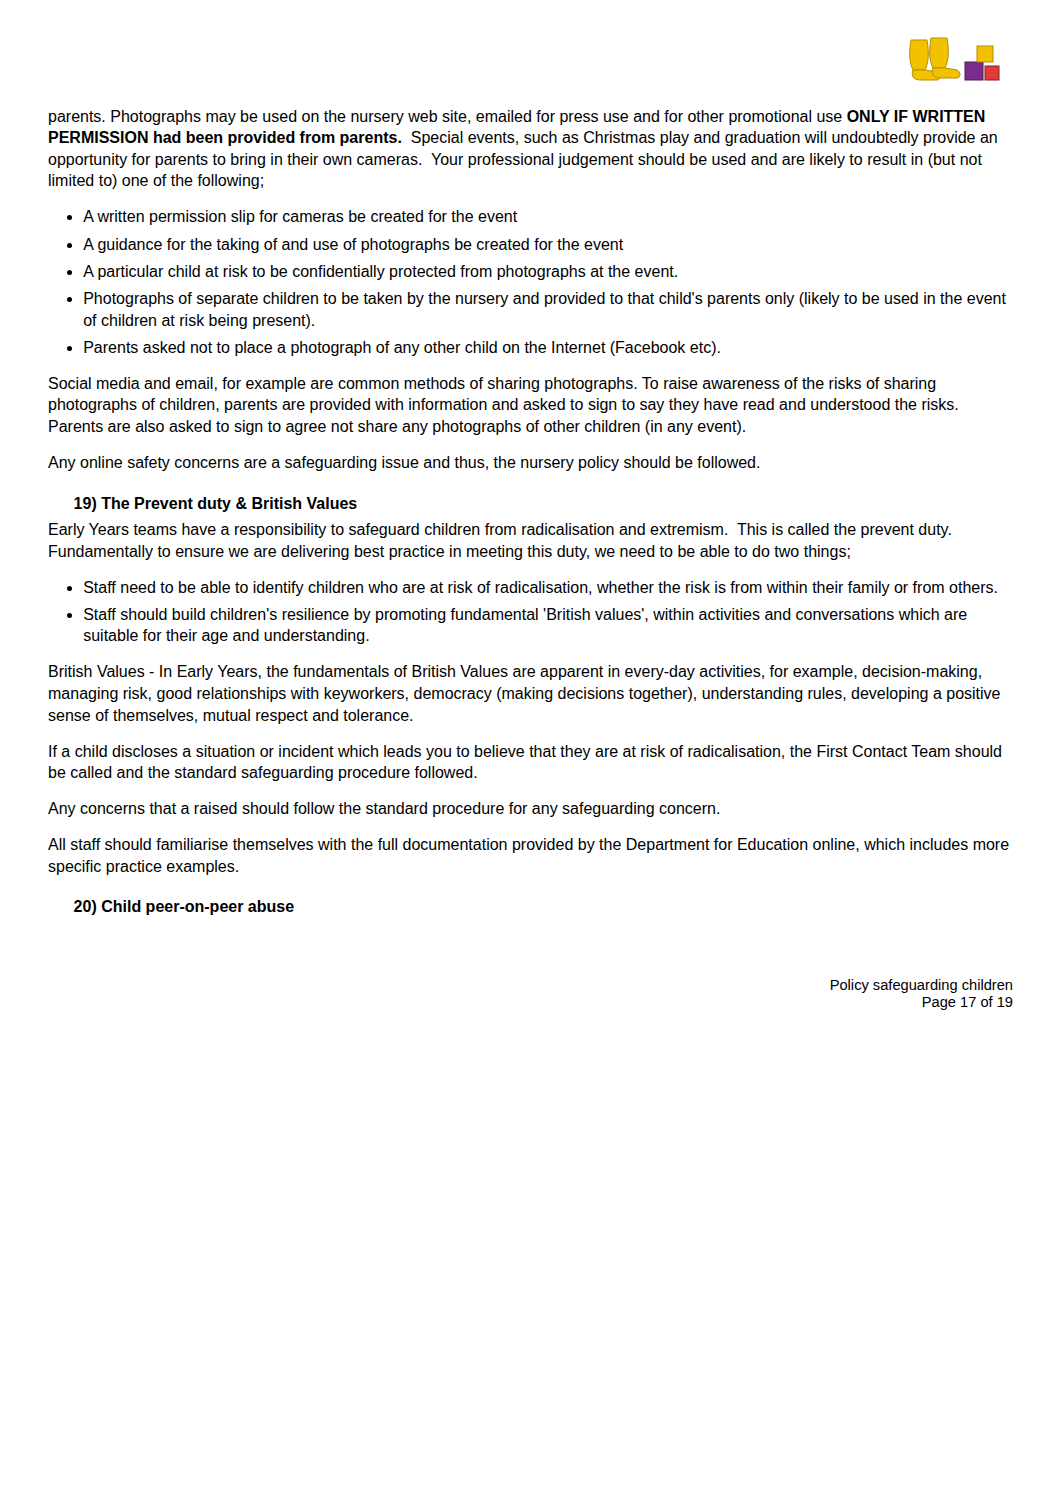parents. Photographs may be used on the nursery web site, emailed for press use and for other promotional use ONLY IF WRITTEN PERMISSION had been provided from parents. Special events, such as Christmas play and graduation will undoubtedly provide an opportunity for parents to bring in their own cameras. Your professional judgement should be used and are likely to result in (but not limited to) one of the following;
A written permission slip for cameras be created for the event
A guidance for the taking of and use of photographs be created for the event
A particular child at risk to be confidentially protected from photographs at the event.
Photographs of separate children to be taken by the nursery and provided to that child's parents only (likely to be used in the event of children at risk being present).
Parents asked not to place a photograph of any other child on the Internet (Facebook etc).
Social media and email, for example are common methods of sharing photographs. To raise awareness of the risks of sharing photographs of children, parents are provided with information and asked to sign to say they have read and understood the risks. Parents are also asked to sign to agree not share any photographs of other children (in any event).
Any online safety concerns are a safeguarding issue and thus, the nursery policy should be followed.
19) The Prevent duty & British Values
Early Years teams have a responsibility to safeguard children from radicalisation and extremism. This is called the prevent duty. Fundamentally to ensure we are delivering best practice in meeting this duty, we need to be able to do two things;
Staff need to be able to identify children who are at risk of radicalisation, whether the risk is from within their family or from others.
Staff should build children's resilience by promoting fundamental 'British values', within activities and conversations which are suitable for their age and understanding.
British Values - In Early Years, the fundamentals of British Values are apparent in every-day activities, for example, decision-making, managing risk, good relationships with keyworkers, democracy (making decisions together), understanding rules, developing a positive sense of themselves, mutual respect and tolerance.
If a child discloses a situation or incident which leads you to believe that they are at risk of radicalisation, the First Contact Team should be called and the standard safeguarding procedure followed.
Any concerns that a raised should follow the standard procedure for any safeguarding concern.
All staff should familiarise themselves with the full documentation provided by the Department for Education online, which includes more specific practice examples.
20) Child peer-on-peer abuse
Policy safeguarding children
Page 17 of 19